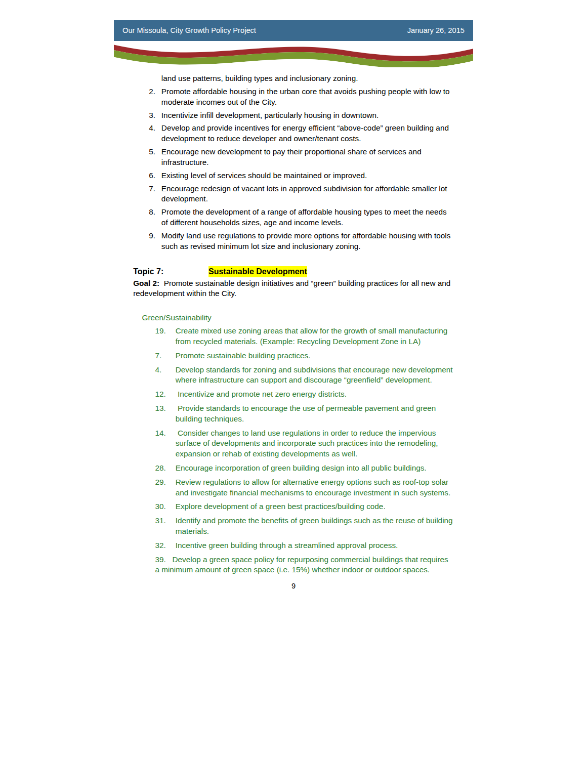Our Missoula, City Growth Policy Project January 26, 2015
land use patterns, building types and inclusionary zoning.
Promote affordable housing in the urban core that avoids pushing people with low to moderate incomes out of the City.
Incentivize infill development, particularly housing in downtown.
Develop and provide incentives for energy efficient “above-code” green building and development to reduce developer and owner/tenant costs.
Encourage new development to pay their proportional share of services and infrastructure.
Existing level of services should be maintained or improved.
Encourage redesign of vacant lots in approved subdivision for affordable smaller lot development.
Promote the development of a range of affordable housing types to meet the needs of different households sizes, age and income levels.
Modify land use regulations to provide more options for affordable housing with tools such as revised minimum lot size and inclusionary zoning.
Topic 7: Sustainable Development
Goal 2: Promote sustainable design initiatives and “green” building practices for all new and redevelopment within the City.
Green/Sustainability
19. Create mixed use zoning areas that allow for the growth of small manufacturing from recycled materials. (Example: Recycling Development Zone in LA)
7. Promote sustainable building practices.
4. Develop standards for zoning and subdivisions that encourage new development where infrastructure can support and discourage “greenfield” development.
12. Incentivize and promote net zero energy districts.
13. Provide standards to encourage the use of permeable pavement and green building techniques.
14. Consider changes to land use regulations in order to reduce the impervious surface of developments and incorporate such practices into the remodeling, expansion or rehab of existing developments as well.
28. Encourage incorporation of green building design into all public buildings.
29. Review regulations to allow for alternative energy options such as roof-top solar and investigate financial mechanisms to encourage investment in such systems.
30. Explore development of a green best practices/building code.
31. Identify and promote the benefits of green buildings such as the reuse of building materials.
32. Incentive green building through a streamlined approval process.
39. Develop a green space policy for repurposing commercial buildings that requires a minimum amount of green space (i.e. 15%) whether indoor or outdoor spaces.
9